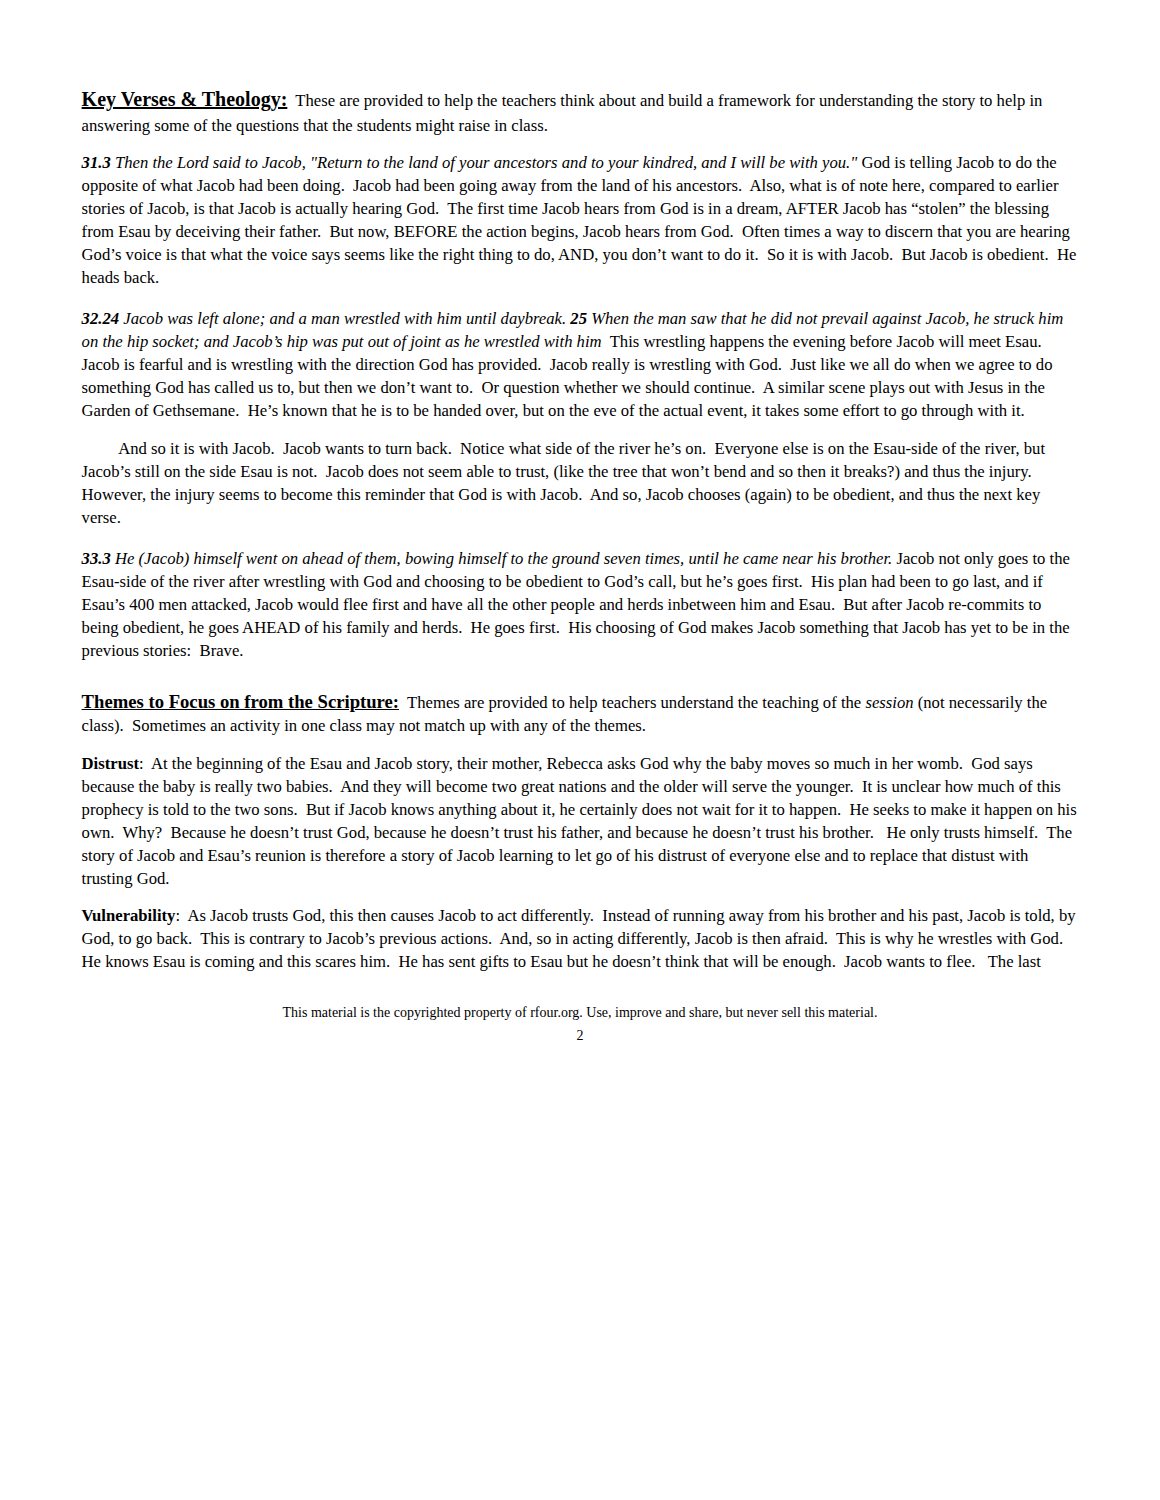Key Verses & Theology:
These are provided to help the teachers think about and build a framework for understanding the story to help in answering some of the questions that the students might raise in class.
31.3 Then the Lord said to Jacob, "Return to the land of your ancestors and to your kindred, and I will be with you." God is telling Jacob to do the opposite of what Jacob had been doing. Jacob had been going away from the land of his ancestors. Also, what is of note here, compared to earlier stories of Jacob, is that Jacob is actually hearing God. The first time Jacob hears from God is in a dream, AFTER Jacob has “stolen” the blessing from Esau by deceiving their father. But now, BEFORE the action begins, Jacob hears from God. Often times a way to discern that you are hearing God’s voice is that what the voice says seems like the right thing to do, AND, you don’t want to do it. So it is with Jacob. But Jacob is obedient. He heads back.
32.24 Jacob was left alone; and a man wrestled with him until daybreak. 25 When the man saw that he did not prevail against Jacob, he struck him on the hip socket; and Jacob’s hip was put out of joint as he wrestled with him This wrestling happens the evening before Jacob will meet Esau. Jacob is fearful and is wrestling with the direction God has provided. Jacob really is wrestling with God. Just like we all do when we agree to do something God has called us to, but then we don’t want to. Or question whether we should continue. A similar scene plays out with Jesus in the Garden of Gethsemane. He’s known that he is to be handed over, but on the eve of the actual event, it takes some effort to go through with it.
And so it is with Jacob. Jacob wants to turn back. Notice what side of the river he’s on. Everyone else is on the Esau-side of the river, but Jacob’s still on the side Esau is not. Jacob does not seem able to trust, (like the tree that won’t bend and so then it breaks?) and thus the injury. However, the injury seems to become this reminder that God is with Jacob. And so, Jacob chooses (again) to be obedient, and thus the next key verse.
33.3 He (Jacob) himself went on ahead of them, bowing himself to the ground seven times, until he came near his brother. Jacob not only goes to the Esau-side of the river after wrestling with God and choosing to be obedient to God’s call, but he’s goes first. His plan had been to go last, and if Esau’s 400 men attacked, Jacob would flee first and have all the other people and herds inbetween him and Esau. But after Jacob re-commits to being obedient, he goes AHEAD of his family and herds. He goes first. His choosing of God makes Jacob something that Jacob has yet to be in the previous stories: Brave.
Themes to Focus on from the Scripture:
Themes are provided to help teachers understand the teaching of the session (not necessarily the class). Sometimes an activity in one class may not match up with any of the themes.
Distrust: At the beginning of the Esau and Jacob story, their mother, Rebecca asks God why the baby moves so much in her womb. God says because the baby is really two babies. And they will become two great nations and the older will serve the younger. It is unclear how much of this prophecy is told to the two sons. But if Jacob knows anything about it, he certainly does not wait for it to happen. He seeks to make it happen on his own. Why? Because he doesn’t trust God, because he doesn’t trust his father, and because he doesn’t trust his brother. He only trusts himself. The story of Jacob and Esau’s reunion is therefore a story of Jacob learning to let go of his distrust of everyone else and to replace that distust with trusting God.
Vulnerability: As Jacob trusts God, this then causes Jacob to act differently. Instead of running away from his brother and his past, Jacob is told, by God, to go back. This is contrary to Jacob’s previous actions. And, so in acting differently, Jacob is then afraid. This is why he wrestles with God. He knows Esau is coming and this scares him. He has sent gifts to Esau but he doesn’t think that will be enough. Jacob wants to flee. The last
This material is the copyrighted property of rfour.org. Use, improve and share, but never sell this material.
2